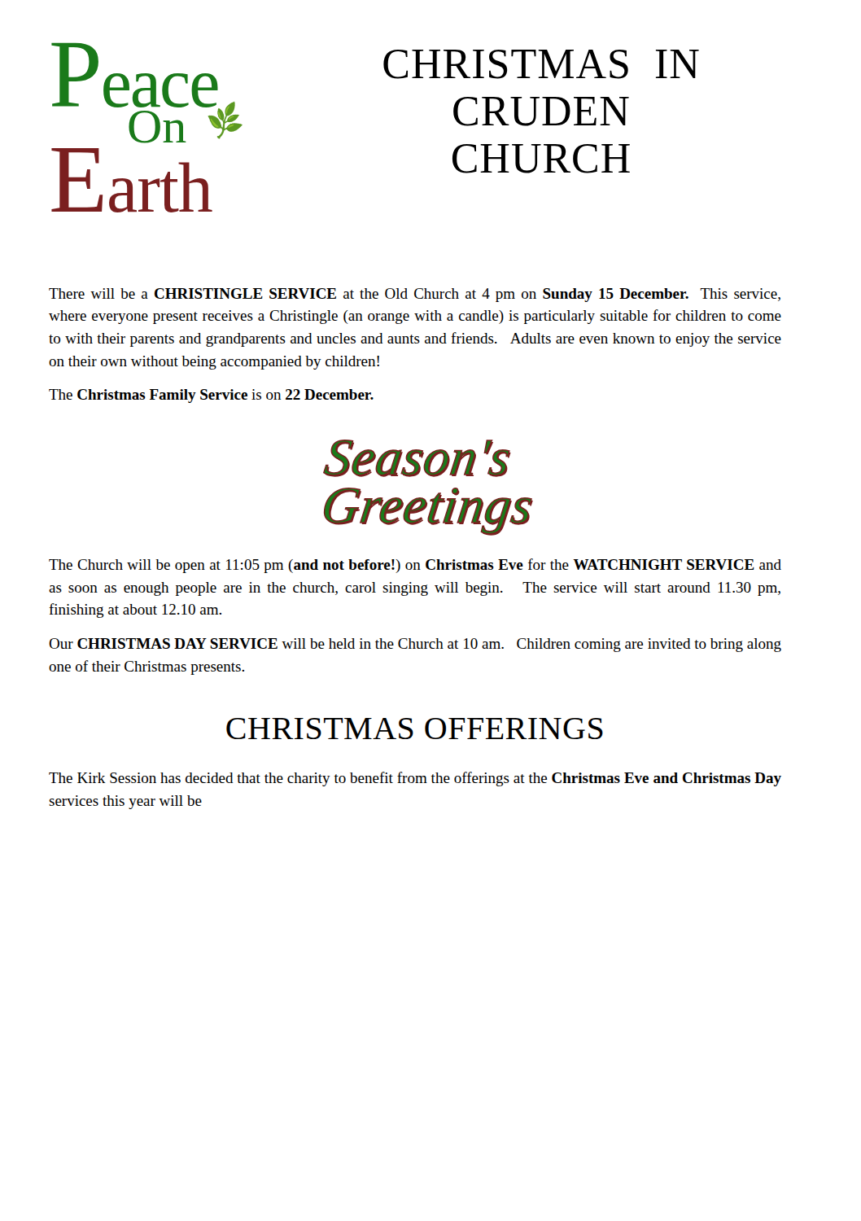Peace
On
Earth
🌿
CHRISTMAS IN CRUDEN CHURCH
There will be a CHRISTINGLE SERVICE at the Old Church at 4 pm on Sunday 15 December. This service, where everyone present receives a Christingle (an orange with a candle) is particularly suitable for children to come to with their parents and grandparents and uncles and aunts and friends. Adults are even known to enjoy the service on their own without being accompanied by children!
The Christmas Family Service is on 22 December.
Season's Greetings
The Church will be open at 11:05 pm (and not before!) on Christmas Eve for the WATCHNIGHT SERVICE and as soon as enough people are in the church, carol singing will begin. The service will start around 11.30 pm, finishing at about 12.10 am.
Our CHRISTMAS DAY SERVICE will be held in the Church at 10 am. Children coming are invited to bring along one of their Christmas presents.
CHRISTMAS OFFERINGS
The Kirk Session has decided that the charity to benefit from the offerings at the Christmas Eve and Christmas Day services this year will be